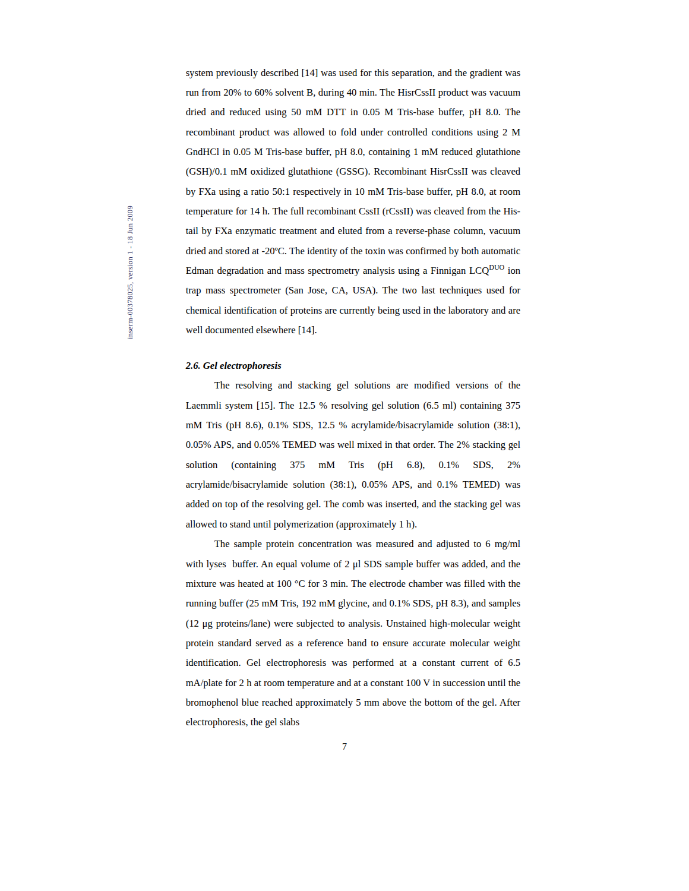inserm-00378025, version 1 - 18 Jun 2009
system previously described [14] was used for this separation, and the gradient was run from 20% to 60% solvent B, during 40 min. The HisrCssII product was vacuum dried and reduced using 50 mM DTT in 0.05 M Tris-base buffer, pH 8.0. The recombinant product was allowed to fold under controlled conditions using 2 M GndHCl in 0.05 M Tris-base buffer, pH 8.0, containing 1 mM reduced glutathione (GSH)/0.1 mM oxidized glutathione (GSSG). Recombinant HisrCssII was cleaved by FXa using a ratio 50:1 respectively in 10 mM Tris-base buffer, pH 8.0, at room temperature for 14 h. The full recombinant CssII (rCssII) was cleaved from the His-tail by FXa enzymatic treatment and eluted from a reverse-phase column, vacuum dried and stored at -20ºC. The identity of the toxin was confirmed by both automatic Edman degradation and mass spectrometry analysis using a Finnigan LCQDUO ion trap mass spectrometer (San Jose, CA, USA). The two last techniques used for chemical identification of proteins are currently being used in the laboratory and are well documented elsewhere [14].
2.6. Gel electrophoresis
The resolving and stacking gel solutions are modified versions of the Laemmli system [15]. The 12.5 % resolving gel solution (6.5 ml) containing 375 mM Tris (pH 8.6), 0.1% SDS, 12.5 % acrylamide/bisacrylamide solution (38:1), 0.05% APS, and 0.05% TEMED was well mixed in that order. The 2% stacking gel solution (containing 375 mM Tris (pH 6.8), 0.1% SDS, 2% acrylamide/bisacrylamide solution (38:1), 0.05% APS, and 0.1% TEMED) was added on top of the resolving gel. The comb was inserted, and the stacking gel was allowed to stand until polymerization (approximately 1 h).
The sample protein concentration was measured and adjusted to 6 mg/ml with lyses buffer. An equal volume of 2 μl SDS sample buffer was added, and the mixture was heated at 100 °C for 3 min. The electrode chamber was filled with the running buffer (25 mM Tris, 192 mM glycine, and 0.1% SDS, pH 8.3), and samples (12 μg proteins/lane) were subjected to analysis. Unstained high-molecular weight protein standard served as a reference band to ensure accurate molecular weight identification. Gel electrophoresis was performed at a constant current of 6.5 mA/plate for 2 h at room temperature and at a constant 100 V in succession until the bromophenol blue reached approximately 5 mm above the bottom of the gel. After electrophoresis, the gel slabs
7